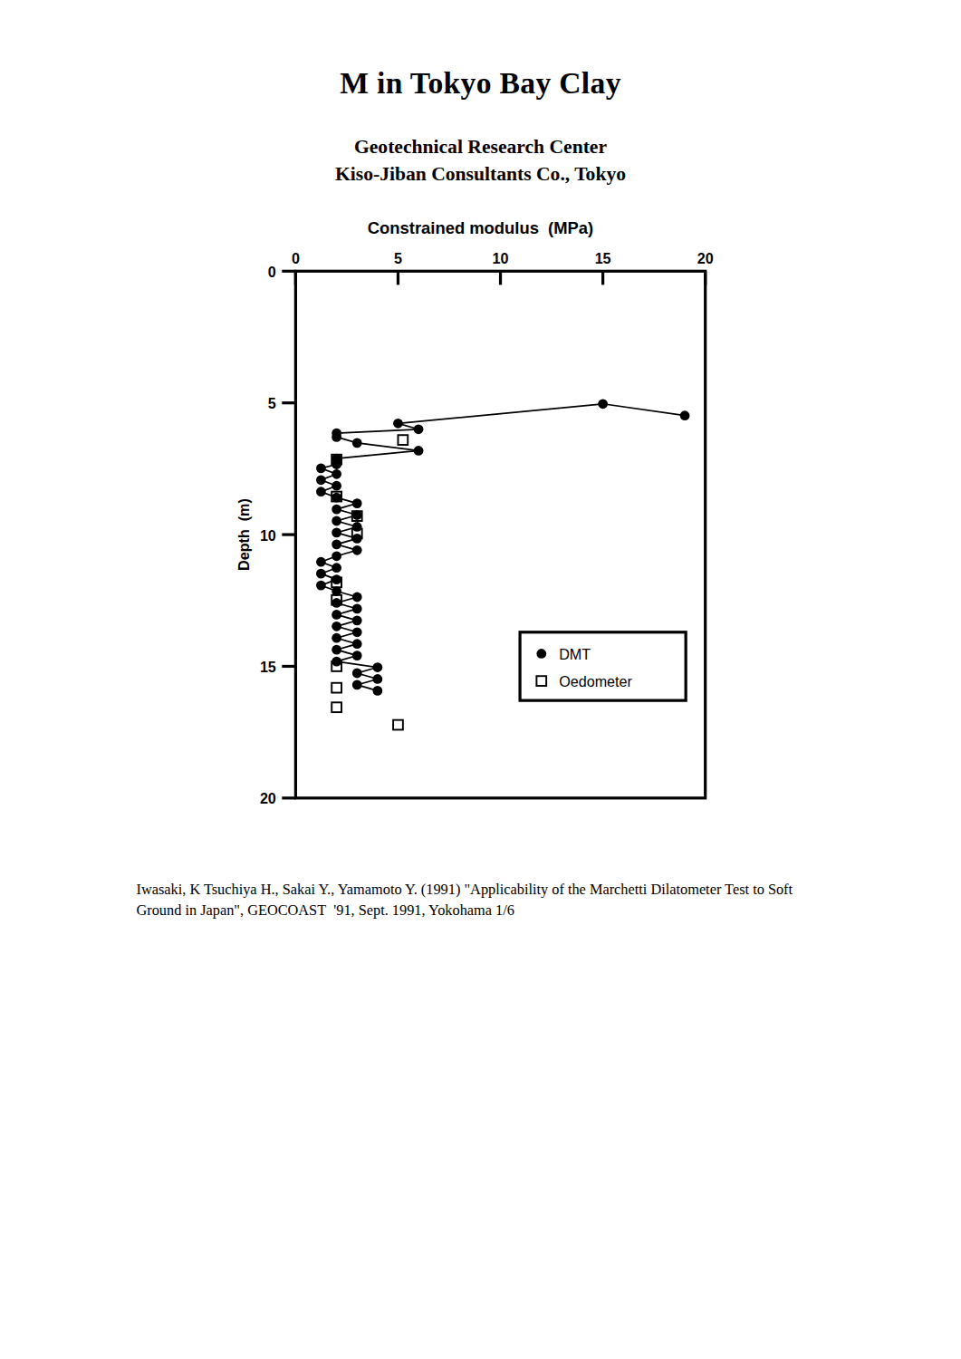M in Tokyo Bay Clay
Geotechnical Research Center
Kiso-Jiban Consultants Co., Tokyo
Constrained modulus (MPa)
Constrained modulus versus depth in Tokyo Bay Clay Scatter plot comparing DMT-derived constrained modulus (filled circles, connected by a line) with oedometer values (open squares) from about 5 to 17 metres depth. Most values cluster between 2 and 5 MPa, with three high DMT values near 6 metres depth reaching about 6, 14 and 19 MPa. 0 5 10 15 20 0 5 10 15 20 Depth (m) DMT Oedometer
Iwasaki, K Tsuchiya H., Sakai Y., Yamamoto Y. (1991) "Applicability of the Marchetti Dilatometer Test to Soft Ground in Japan", GEOCOAST '91, Sept. 1991, Yokohama 1/6